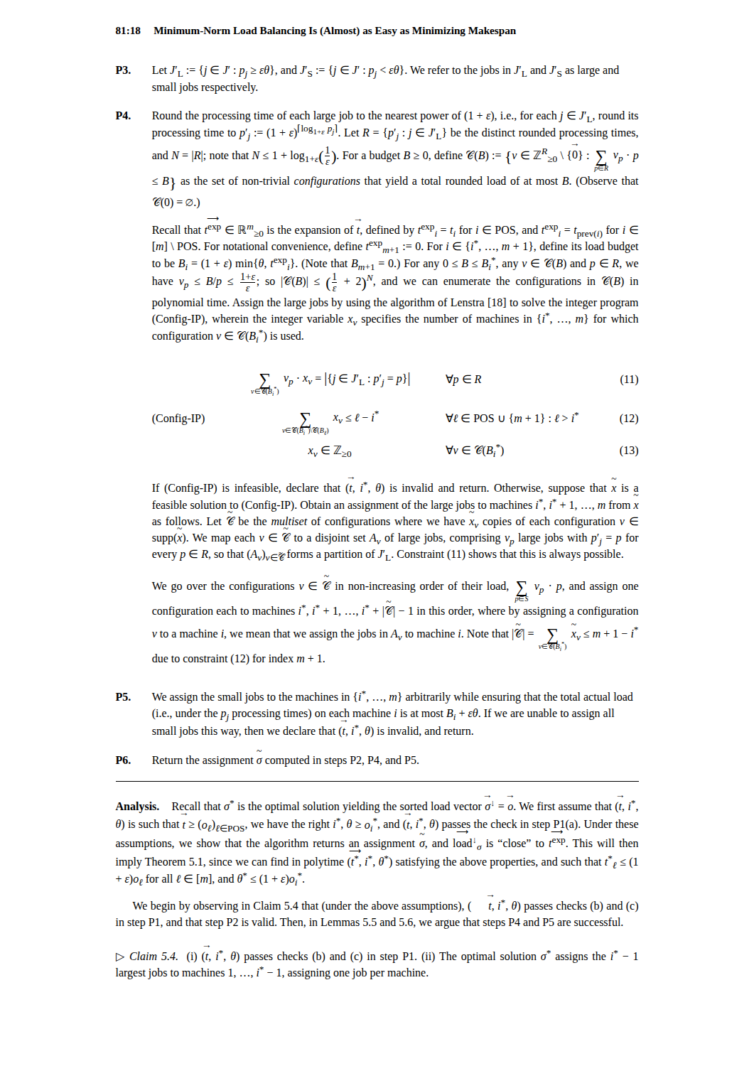81:18 Minimum-Norm Load Balancing Is (Almost) as Easy as Minimizing Makespan
P3. Let J′L := {j ∈ J′ : pj ≥ εθ}, and J′S := {j ∈ J′ : pj < εθ}. We refer to the jobs in J′L and J′S as large and small jobs respectively.
P4.
Round the processing time of each large job to the nearest power of (1 + ε), i.e., for each j ∈ J′L, round its processing time to p′j := (1 + ε)⌈log1+ε pj⌉. Let R = {p′j : j ∈ J′L} be the distinct rounded processing times, and N = |R|; note that N ≤ 1 + log1+ε(1 ε). For a budget B ≥ 0, define 𝒞(B) := {ν ∈ ℤR≥0 \ {0} : ∑p∈R νp · p ≤ B} as the set of non-trivial configurations that yield a total rounded load of at most B. (Observe that 𝒞(0) = ∅.)
Recall that texp ∈ ℝm≥0 is the expansion of t, defined by texpi = ti for i ∈ POS, and texpi = tprev(i) for i ∈ [m] \ POS. For notational convenience, define texpm+1 := 0. For i ∈ {i*, …, m + 1}, define its load budget to be Bi = (1 + ε) min{θ, texpi}. (Note that Bm+1 = 0.) For any 0 ≤ B ≤ Bi*, any ν ∈ 𝒞(B) and p ∈ R, we have νp ≤ B/p ≤ 1+ε ε; so |𝒞(B)| ≤ (1 ε + 2)N, and we can enumerate the configurations in 𝒞(B) in polynomial time. Assign the large jobs by using the algorithm of Lenstra [18] to solve the integer program (Config-IP), wherein the integer variable xν specifies the number of machines in {i*, …, m} for which configuration ν ∈ 𝒞(Bi*) is used.
| | ∑ ν ∈𝒞( B i * ) ν p · x ν = / { j ∈ J ′ L : p ′ j = p } / | ∀ p ∈ R | (11) |
| (Config-IP) | ∑ ν ∈𝒞( B i * )\𝒞( B ℓ ) x ν ≤ ℓ − i * | ∀ ℓ ∈ POS ∪ { m + 1} : ℓ > i * | (12) |
| | x ν ∈ ℤ ≥0 | ∀ ν ∈ 𝒞( B i * ) | (13) |
If (Config-IP) is infeasible, declare that (t, i*, θ) is invalid and return. Otherwise, suppose that x is a feasible solution to (Config-IP). Obtain an assignment of the large jobs to machines i*, i* + 1, …, m from x as follows. Let 𝒞 be the multiset of configurations where we have xν copies of each configuration ν ∈ supp(x). We map each ν ∈ 𝒞 to a disjoint set Aν of large jobs, comprising νp large jobs with p′j = p for every p ∈ R, so that (Aν)ν∈𝒞 forms a partition of J′L. Constraint (11) shows that this is always possible.
We go over the configurations ν ∈ 𝒞 in non-increasing order of their load, ∑p∈S νp · p, and assign one configuration each to machines i*, i* + 1, …, i* + |𝒞| − 1 in this order, where by assigning a configuration ν to a machine i, we mean that we assign the jobs in Aν to machine i. Note that |𝒞| = ∑ν∈𝒞(Bi*) xν ≤ m + 1 − i* due to constraint (12) for index m + 1.
P5. We assign the small jobs to the machines in {i*, …, m} arbitrarily while ensuring that the total actual load (i.e., under the pj processing times) on each machine i is at most Bi + εθ. If we are unable to assign all small jobs this way, then we declare that (t, i*, θ) is invalid, and return.
P6. Return the assignment σ computed in steps P2, P4, and P5.
Analysis. Recall that σ* is the optimal solution yielding the sorted load vector σ↓ = o. We first assume that (t, i*, θ) is such that t ≥ (oℓ)ℓ∈POS, we have the right i*, θ ≥ oi*, and (t, i*, θ) passes the check in step P1(a). Under these assumptions, we show that the algorithm returns an assignment σ, and load↓σ is “close” to texp. This will then imply Theorem 5.1, since we can find in polytime (t*, i*, θ*) satisfying the above properties, and such that t*ℓ ≤ (1 + ε)oℓ for all ℓ ∈ [m], and θ* ≤ (1 + ε)oi*.
We begin by observing in Claim 5.4 that (under the above assumptions), (t, i*, θ) passes checks (b) and (c) in step P1, and that step P2 is valid. Then, in Lemmas 5.5 and 5.6, we argue that steps P4 and P5 are successful.
▷Claim 5.4. (i) (t, i*, θ) passes checks (b) and (c) in step P1. (ii) The optimal solution σ* assigns the i* − 1 largest jobs to machines 1, …, i* − 1, assigning one job per machine.